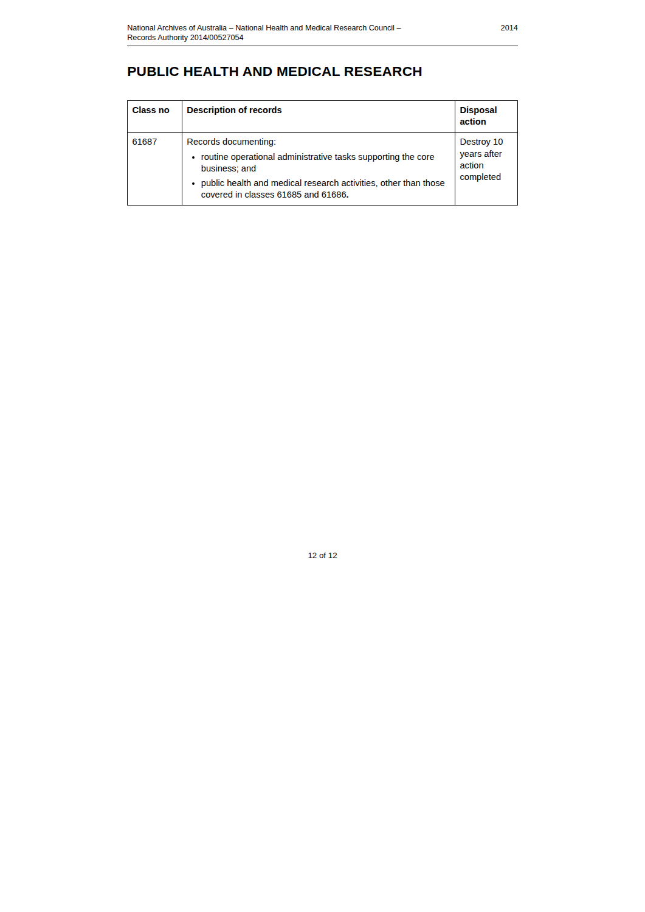National Archives of Australia – National Health and Medical Research Council –
Records Authority 2014/00527054
2014
PUBLIC HEALTH AND MEDICAL RESEARCH
| Class no | Description of records | Disposal action |
| --- | --- | --- |
| 61687 | Records documenting: routine operational administrative tasks supporting the core business; and public health and medical research activities, other than those covered in classes 61685 and 61686 . | Destroy 10 years after action completed |
12 of 12